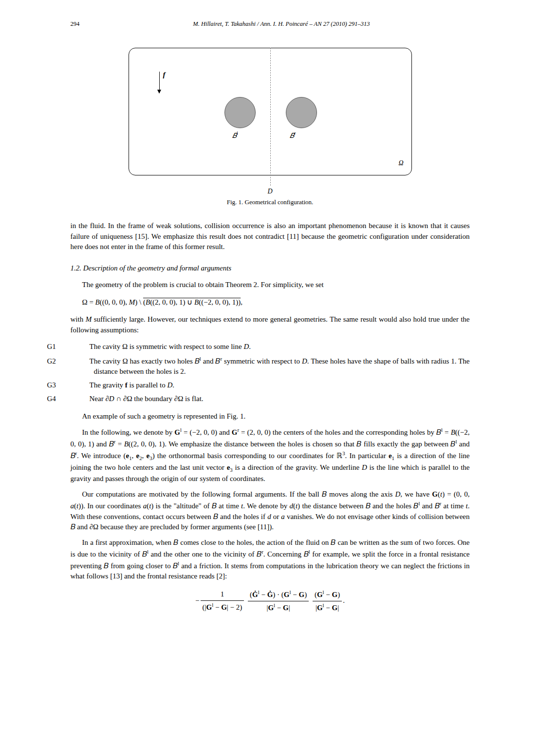294 M. Hillairet, T. Takahashi / Ann. I. H. Poincaré – AN 27 (2010) 291–313
f
𝐵l 𝐵r Ω D
Fig. 1. Geometrical configuration.
in the fluid. In the frame of weak solutions, collision occurrence is also an important phenomenon because it is known that it causes failure of uniqueness [15]. We emphasize this result does not contradict [11] because the geometric configuration under consideration here does not enter in the frame of this former result.
1.2. Description of the geometry and formal arguments
The geometry of the problem is crucial to obtain Theorem 2. For simplicity, we set
Ω = B((0, 0, 0), M) \ (B((2, 0, 0), 1) ∪ B((−2, 0, 0), 1)),
with M sufficiently large. However, our techniques extend to more general geometries. The same result would also hold true under the following assumptions:
G1 The cavity Ω is symmetric with respect to some line D.
G2 The cavity Ω has exactly two holes 𝐵l and 𝐵r symmetric with respect to D. These holes have the shape of balls with radius 1. The distance between the holes is 2.
G3 The gravity f is parallel to D.
G4 Near ∂D ∩ ∂Ω the boundary ∂Ω is flat.
An example of such a geometry is represented in Fig. 1.
In the following, we denote by Gl = (−2, 0, 0) and Gr = (2, 0, 0) the centers of the holes and the corresponding holes by 𝐵l = B((−2, 0, 0), 1) and 𝐵r = B((2, 0, 0), 1). We emphasize the distance between the holes is chosen so that 𝐵 fills exactly the gap between 𝐵l and 𝐵r. We introduce (e1, e2, e3) the orthonormal basis corresponding to our coordinates for ℝ3. In particular e1 is a direction of the line joining the two hole centers and the last unit vector e3 is a direction of the gravity. We underline D is the line which is parallel to the gravity and passes through the origin of our system of coordinates.
Our computations are motivated by the following formal arguments. If the ball 𝐵 moves along the axis D, we have G(t) = (0, 0, a(t)). In our coordinates a(t) is the "altitude" of 𝐵 at time t. We denote by d(t) the distance between 𝐵 and the holes 𝐵l and 𝐵r at time t. With these conventions, contact occurs between 𝐵 and the holes if d or a vanishes. We do not envisage other kinds of collision between 𝐵 and ∂Ω because they are precluded by former arguments (see [11]).
In a first approximation, when 𝐵 comes close to the holes, the action of the fluid on 𝐵 can be written as the sum of two forces. One is due to the vicinity of 𝐵l and the other one to the vicinity of 𝐵r. Concerning 𝐵l for example, we split the force in a frontal resistance preventing 𝐵 from going closer to 𝐵l and a friction. It stems from computations in the lubrication theory we can neglect the frictions in what follows [13] and the frontal resistance reads [2]:
−1(|Gl − G| − 2) (Ġl − Ġ) · (Gl − G)|Gl − G| (Gl − G)|Gl − G|.